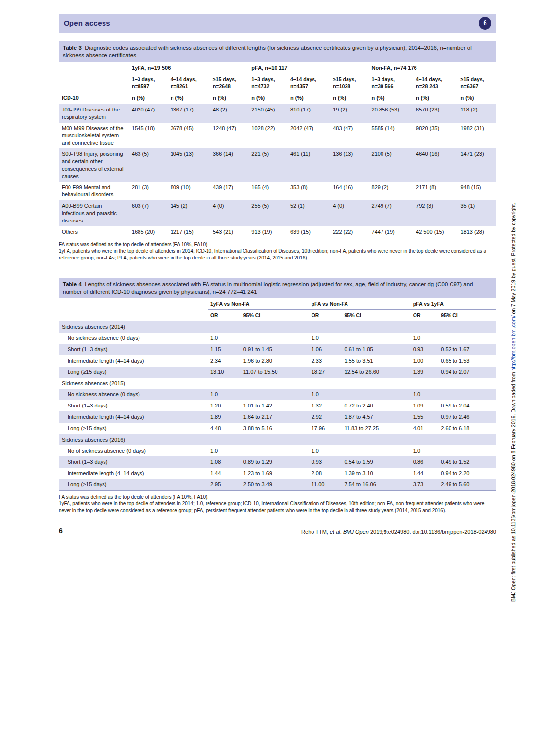BMJ Open: first published as 10.1136/bmjopen-2018-024980 on 8 February 2019. Downloaded from http://bmjopen.bmj.com/ on 7 May 2019 by guest. Protected by copyright.
Open access 6
Table 3 Diagnostic codes associated with sickness absences of different lengths (for sickness absence certificates given by a physician), 2014–2016, n=number of sickness absence certificates
| | 1yFA, n=19 506 | pFA, n=10 117 | Non-FA, n=74 176 |
| --- | --- | --- | --- |
| | 1–3 days, n=8597 | 4–14 days, n=8261 | ≥15 days, n=2648 | 1–3 days, n=4732 | 4–14 days, n=4357 | ≥15 days, n=1028 | 1–3 days, n=39 566 | 4–14 days, n=28 243 | ≥15 days, n=6367 |
| ICD-10 | n (%) | n (%) | n (%) | n (%) | n (%) | n (%) | n (%) | n (%) | n (%) |
| J00-J99 Diseases of the respiratory system | 4020 (47) | 1367 (17) | 48 (2) | 2150 (45) | 810 (17) | 19 (2) | 20 856 (53) | 6570 (23) | 118 (2) |
| M00-M99 Diseases of the musculoskeletal system and connective tissue | 1545 (18) | 3678 (45) | 1248 (47) | 1028 (22) | 2042 (47) | 483 (47) | 5585 (14) | 9820 (35) | 1982 (31) |
| S00-T98 Injury, poisoning and certain other consequences of external causes | 463 (5) | 1045 (13) | 366 (14) | 221 (5) | 461 (11) | 136 (13) | 2100 (5) | 4640 (16) | 1471 (23) |
| F00-F99 Mental and behavioural disorders | 281 (3) | 809 (10) | 439 (17) | 165 (4) | 353 (8) | 164 (16) | 829 (2) | 2171 (8) | 948 (15) |
| A00-B99 Certain infectious and parasitic diseases | 603 (7) | 145 (2) | 4 (0) | 255 (5) | 52 (1) | 4 (0) | 2749 (7) | 792 (3) | 35 (1) |
| Others | 1685 (20) | 1217 (15) | 543 (21) | 913 (19) | 639 (15) | 222 (22) | 7447 (19) | 42 500 (15) | 1813 (28) |
FA status was defined as the top decile of attenders (FA 10%, FA10).
1yFA, patients who were in the top decile of attenders in 2014; ICD-10, International Classification of Diseases, 10th edition; non-FA, patients who were never in the top decile were considered as a reference group, non-FAs; PFA, patients who were in the top decile in all three study years (2014, 2015 and 2016).
Table 4 Lengths of sickness absences associated with FA status in multinomial logistic regression (adjusted for sex, age, field of industry, cancer dg (C00-C97) and number of different ICD-10 diagnoses given by physicians), n=24 772–41 241
| | 1yFA vs Non-FA | pFA vs Non-FA | pFA vs 1yFA |
| --- | --- | --- | --- |
| | OR | 95% CI | OR | 95% CI | OR | 95% CI |
| Sickness absences (2014) | | | | | | |
| No sickness absence (0 days) | 1.0 | | 1.0 | | 1.0 | |
| Short (1–3 days) | 1.15 | 0.91 to 1.45 | 1.06 | 0.61 to 1.85 | 0.93 | 0.52 to 1.67 |
| Intermediate length (4–14 days) | 2.34 | 1.96 to 2.80 | 2.33 | 1.55 to 3.51 | 1.00 | 0.65 to 1.53 |
| Long (≥15 days) | 13.10 | 11.07 to 15.50 | 18.27 | 12.54 to 26.60 | 1.39 | 0.94 to 2.07 |
| Sickness absences (2015) | | | | | | |
| No sickness absence (0 days) | 1.0 | | 1.0 | | 1.0 | |
| Short (1–3 days) | 1.20 | 1.01 to 1.42 | 1.32 | 0.72 to 2.40 | 1.09 | 0.59 to 2.04 |
| Intermediate length (4–14 days) | 1.89 | 1.64 to 2.17 | 2.92 | 1.87 to 4.57 | 1.55 | 0.97 to 2.46 |
| Long (≥15 days) | 4.48 | 3.88 to 5.16 | 17.96 | 11.83 to 27.25 | 4.01 | 2.60 to 6.18 |
| Sickness absences (2016) | | | | | | |
| No of sickness absence (0 days) | 1.0 | | 1.0 | | 1.0 | |
| Short (1–3 days) | 1.08 | 0.89 to 1.29 | 0.93 | 0.54 to 1.59 | 0.86 | 0.49 to 1.52 |
| Intermediate length (4–14 days) | 1.44 | 1.23 to 1.69 | 2.08 | 1.39 to 3.10 | 1.44 | 0.94 to 2.20 |
| Long (≥15 days) | 2.95 | 2.50 to 3.49 | 11.00 | 7.54 to 16.06 | 3.73 | 2.49 to 5.60 |
FA status was defined as the top decile of attenders (FA 10%, FA10).
1yFA, patients who were in the top decile of attenders in 2014; 1.0, reference group; ICD-10, International Classification of Diseases, 10th edition; non-FA, non-frequent attender patients who were never in the top decile were considered as a reference group; pFA, persistent frequent attender patients who were in the top decile in all three study years (2014, 2015 and 2016).
6
Reho TTM, et al. BMJ Open 2019;9:e024980. doi:10.1136/bmjopen-2018-024980